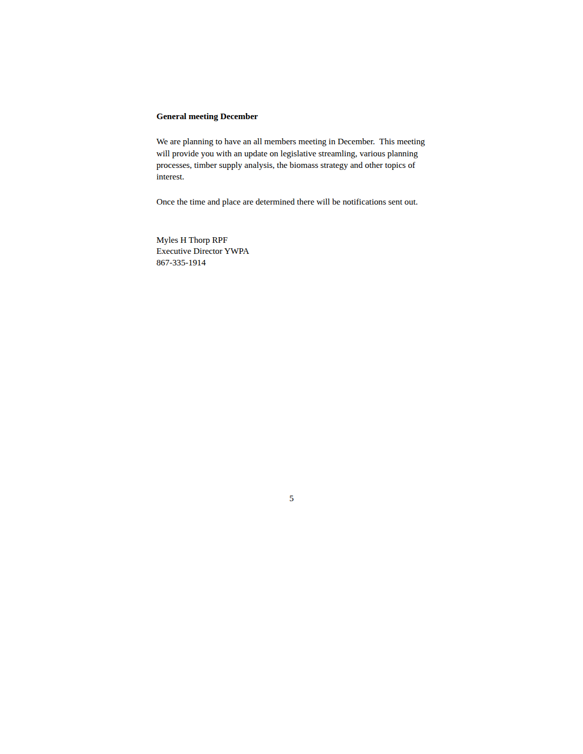General meeting December
We are planning to have an all members meeting in December. This meeting will provide you with an update on legislative streamling, various planning processes, timber supply analysis, the biomass strategy and other topics of interest.
Once the time and place are determined there will be notifications sent out.
Myles H Thorp RPF
Executive Director YWPA
867-335-1914
5